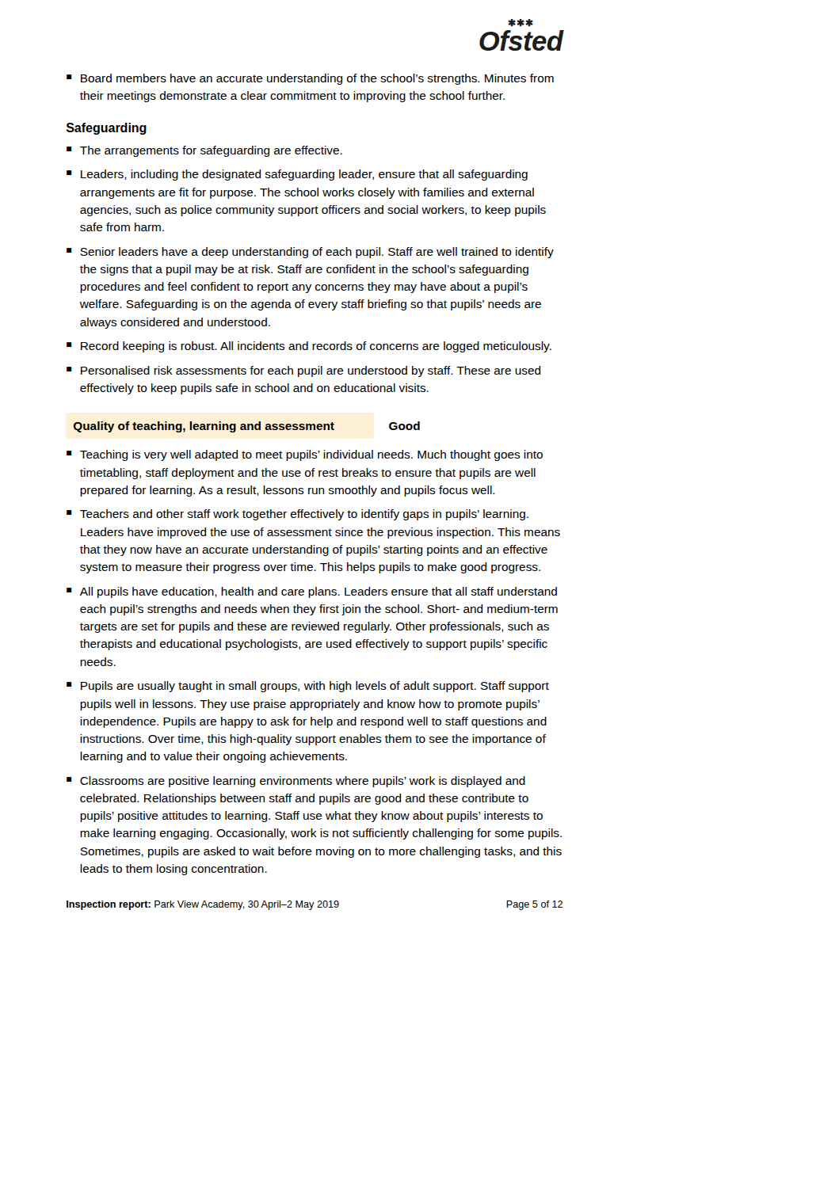✱✱✱
Ofsted
Board members have an accurate understanding of the school’s strengths. Minutes from their meetings demonstrate a clear commitment to improving the school further.
Safeguarding
The arrangements for safeguarding are effective.
Leaders, including the designated safeguarding leader, ensure that all safeguarding arrangements are fit for purpose. The school works closely with families and external agencies, such as police community support officers and social workers, to keep pupils safe from harm.
Senior leaders have a deep understanding of each pupil. Staff are well trained to identify the signs that a pupil may be at risk. Staff are confident in the school’s safeguarding procedures and feel confident to report any concerns they may have about a pupil’s welfare. Safeguarding is on the agenda of every staff briefing so that pupils’ needs are always considered and understood.
Record keeping is robust. All incidents and records of concerns are logged meticulously.
Personalised risk assessments for each pupil are understood by staff. These are used effectively to keep pupils safe in school and on educational visits.
Quality of teaching, learning and assessment
Good
Teaching is very well adapted to meet pupils’ individual needs. Much thought goes into timetabling, staff deployment and the use of rest breaks to ensure that pupils are well prepared for learning. As a result, lessons run smoothly and pupils focus well.
Teachers and other staff work together effectively to identify gaps in pupils’ learning. Leaders have improved the use of assessment since the previous inspection. This means that they now have an accurate understanding of pupils’ starting points and an effective system to measure their progress over time. This helps pupils to make good progress.
All pupils have education, health and care plans. Leaders ensure that all staff understand each pupil’s strengths and needs when they first join the school. Short- and medium-term targets are set for pupils and these are reviewed regularly. Other professionals, such as therapists and educational psychologists, are used effectively to support pupils’ specific needs.
Pupils are usually taught in small groups, with high levels of adult support. Staff support pupils well in lessons. They use praise appropriately and know how to promote pupils’ independence. Pupils are happy to ask for help and respond well to staff questions and instructions. Over time, this high-quality support enables them to see the importance of learning and to value their ongoing achievements.
Classrooms are positive learning environments where pupils’ work is displayed and celebrated. Relationships between staff and pupils are good and these contribute to pupils’ positive attitudes to learning. Staff use what they know about pupils’ interests to make learning engaging. Occasionally, work is not sufficiently challenging for some pupils. Sometimes, pupils are asked to wait before moving on to more challenging tasks, and this leads to them losing concentration.
Inspection report: Park View Academy, 30 April–2 May 2019
Page 5 of 12